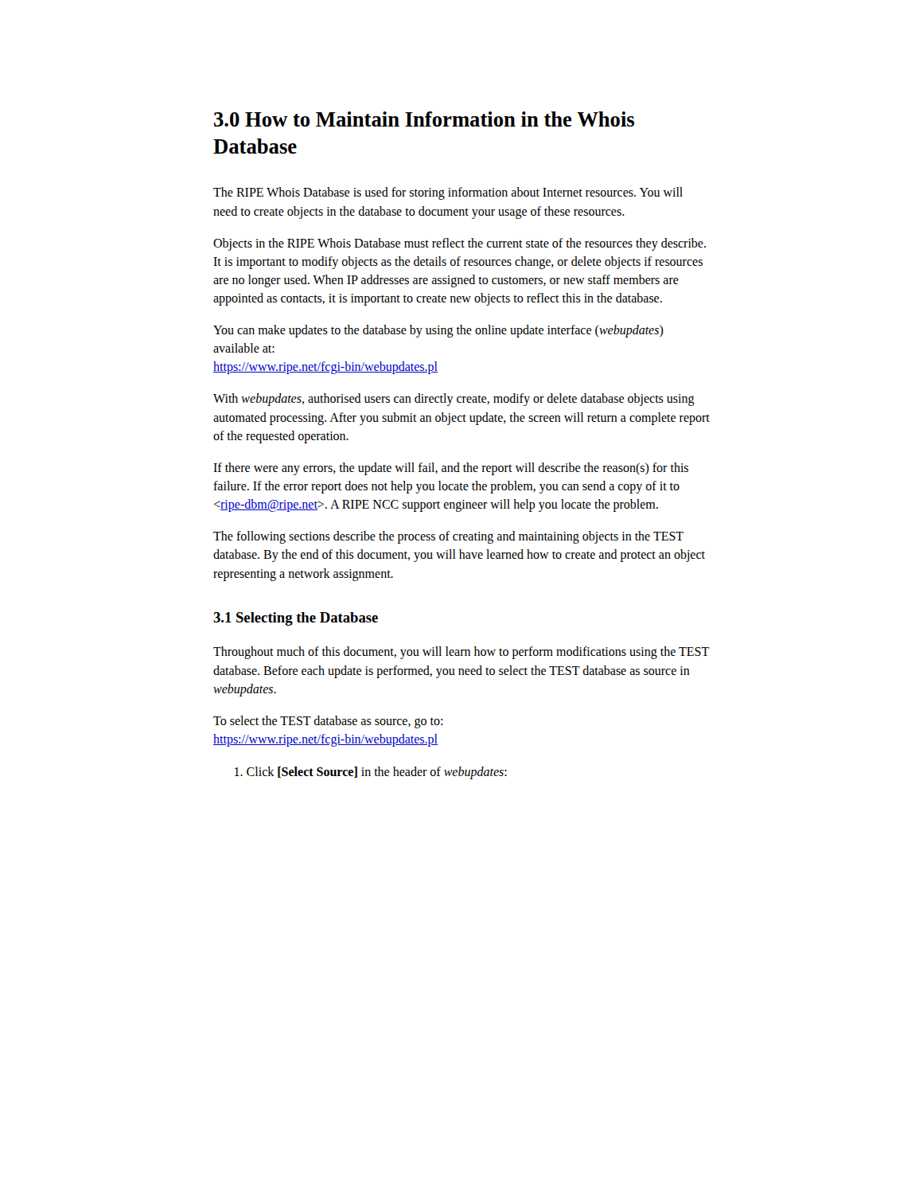3.0 How to Maintain Information in the Whois Database
The RIPE Whois Database is used for storing information about Internet resources. You will need to create objects in the database to document your usage of these resources.
Objects in the RIPE Whois Database must reflect the current state of the resources they describe. It is important to modify objects as the details of resources change, or delete objects if resources are no longer used. When IP addresses are assigned to customers, or new staff members are appointed as contacts, it is important to create new objects to reflect this in the database.
You can make updates to the database by using the online update interface (webupdates) available at:
https://www.ripe.net/fcgi-bin/webupdates.pl
With webupdates, authorised users can directly create, modify or delete database objects using automated processing. After you submit an object update, the screen will return a complete report of the requested operation.
If there were any errors, the update will fail, and the report will describe the reason(s) for this failure. If the error report does not help you locate the problem, you can send a copy of it to <ripe-dbm@ripe.net>. A RIPE NCC support engineer will help you locate the problem.
The following sections describe the process of creating and maintaining objects in the TEST database. By the end of this document, you will have learned how to create and protect an object representing a network assignment.
3.1 Selecting the Database
Throughout much of this document, you will learn how to perform modifications using the TEST database. Before each update is performed, you need to select the TEST database as source in webupdates.
To select the TEST database as source, go to:
https://www.ripe.net/fcgi-bin/webupdates.pl
Click [Select Source] in the header of webupdates: